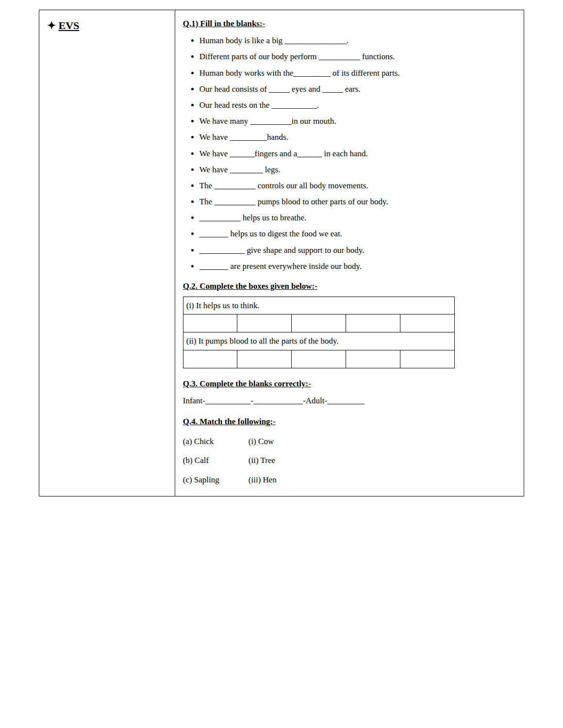| ✦ EVS | Q.1) Fill in the blanks:- Human body is like a big _______________. Different parts of our body perform __________ functions. Human body works with the_________ of its different parts. Our head consists of _____ eyes and _____ ears. Our head rests on the ___________. We have many __________in our mouth. We have _________hands. We have ______fingers and a______ in each hand. We have ________ legs. The __________ controls our all body movements. The __________ pumps blood to other parts of our body. __________ helps us to breathe. _______ helps us to digest the food we eat. ___________ give shape and support to our body. _______ are present everywhere inside our body. Q.2. Complete the boxes given below:- / (i) It helps us to think. / / (ii) It pumps blood to all the parts of the body. / Q.3. Complete the blanks correctly:- Infant-___________-____________-Adult-_________ Q.4. Match the following:- / (a) Chick / (i) Cow / / (b) Calf / (ii) Tree / / (c) Sapling / (iii) Hen / |